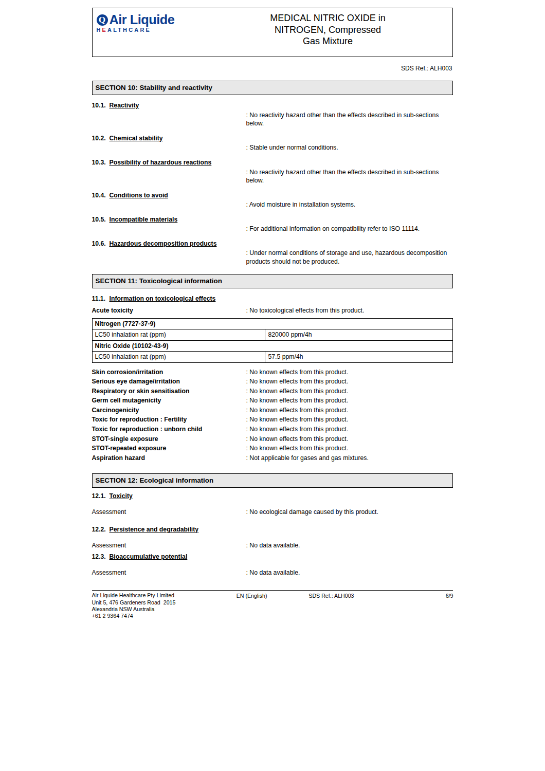QAir Liquide
HEALTHCARE
MEDICAL NITRIC OXIDE in
NITROGEN, Compressed
Gas Mixture
SDS Ref.: ALH003
SECTION 10: Stability and reactivity
10.1. Reactivity
No reactivity hazard other than the effects described in sub-sections below.
10.2. Chemical stability
Stable under normal conditions.
10.3. Possibility of hazardous reactions
No reactivity hazard other than the effects described in sub-sections below.
10.4. Conditions to avoid
Avoid moisture in installation systems.
10.5. Incompatible materials
For additional information on compatibility refer to ISO 11114.
10.6. Hazardous decomposition products
Under normal conditions of storage and use, hazardous decomposition products should not be produced.
SECTION 11: Toxicological information
11.1. Information on toxicological effects
Acute toxicity
No toxicological effects from this product.
| Nitrogen (7727-37-9) |
| LC50 inhalation rat (ppm) | 820000 ppm/4h |
| Nitric Oxide (10102-43-9) |
| LC50 inhalation rat (ppm) | 57.5 ppm/4h |
Skin corrosion/irritation
No known effects from this product.
Serious eye damage/irritation
No known effects from this product.
Respiratory or skin sensitisation
No known effects from this product.
Germ cell mutagenicity
No known effects from this product.
Carcinogenicity
No known effects from this product.
Toxic for reproduction : Fertility
No known effects from this product.
Toxic for reproduction : unborn child
No known effects from this product.
STOT-single exposure
No known effects from this product.
STOT-repeated exposure
No known effects from this product.
Aspiration hazard
Not applicable for gases and gas mixtures.
SECTION 12: Ecological information
12.1. Toxicity
Assessment
No ecological damage caused by this product.
12.2. Persistence and degradability
Assessment
No data available.
12.3. Bioaccumulative potential
Assessment
No data available.
Air Liquide Healthcare Pty Limited
Unit 5, 476 Gardeners Road 2015
Alexandria NSW Australia
+61 2 9364 7474
EN (English)
SDS Ref.: ALH003
6/9